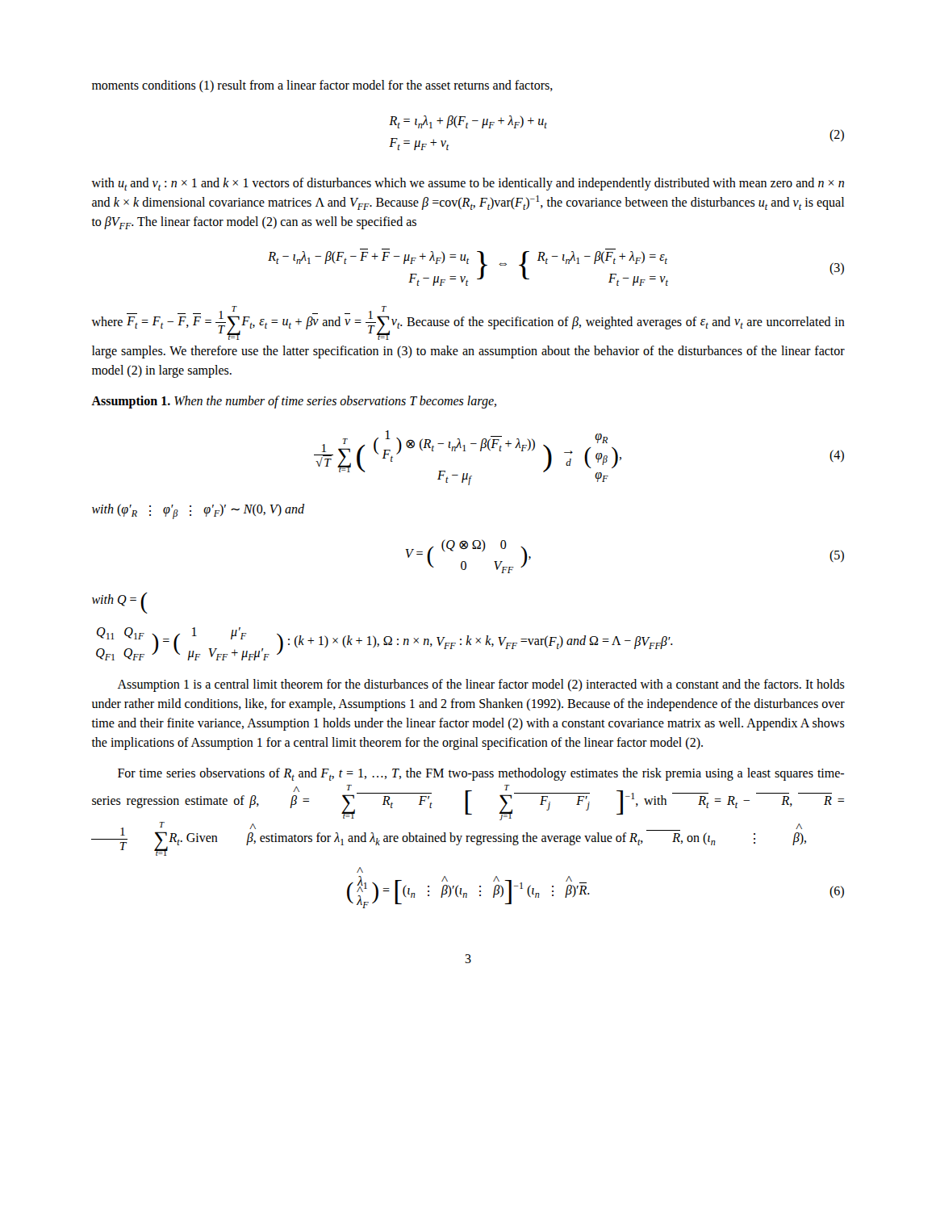moments conditions (1) result from a linear factor model for the asset returns and factors,
| R t = | ι n λ 1 + β ( F t − μ F + λ F ) + u t |
| F t = | μ F + v t |
(2)
with ut and vt : n × 1 and k × 1 vectors of disturbances which we assume to be identically and independently distributed with mean zero and n × n and k × k dimensional covariance matrices Λ and VFF. Because β =cov(Rt, Ft)var(Ft)−1, the covariance between the disturbances ut and vt is equal to βVFF. The linear factor model (2) can as well be specified as
| R t − ι n λ 1 − β ( F t − F + F − μ F + λ F ) | = u t |
| F t − μ F | = v t |
} ⇔ {
| R t − ι n λ 1 − β ( F t + λ F ) | = ε t |
| F t − μ F | = v t |
(3)
where Ft = Ft − F, F = 1 T T∑t=1 Ft, εt = ut + βv and v = 1 T T∑t=1 vt. Because of the specification of β, weighted averages of εt and vt are uncorrelated in large samples. We therefore use the latter specification in (3) to make an assumption about the behavior of the disturbances of the linear factor model (2) in large samples.
Assumption 1. When the number of time series observations T becomes large,
1√T T∑t=1 (
| ( 1 F t ) ⊗ ( R t − ι n λ 1 − β ( F t + λ F )) |
| F t − μ f |
) →d ( φR φβ φF ), (4)
with (φ′R ⋮ φ′β ⋮ φ′F)′ ∼ N(0, V) and
V = (
| ( Q ⊗ Ω) | 0 |
| 0 | V FF |
), (5)
with Q = (
| Q 11 | Q 1 F |
| Q F 1 | Q FF |
) = (
| 1 | μ′ F |
| μ F | V FF + μ F μ′ F |
) : (k + 1) × (k + 1), Ω : n × n, VFF : k × k, VFF =var(Ft) and Ω = Λ − βVFFβ′.
Assumption 1 is a central limit theorem for the disturbances of the linear factor model (2) interacted with a constant and the factors. It holds under rather mild conditions, like, for example, Assumptions 1 and 2 from Shanken (1992). Because of the independence of the disturbances over time and their finite variance, Assumption 1 holds under the linear factor model (2) with a constant covariance matrix as well. Appendix A shows the implications of Assumption 1 for a central limit theorem for the orginal specification of the linear factor model (2).
For time series observations of Rt and Ft, t = 1, …, T, the FM two-pass methodology estimates the risk premia using a least squares time-series regression estimate of β, β = T∑t=1 Rt F′t [T∑j=1 Fj F′j]−1, with Rt = Rt − R, R = 1 T T∑t=1 Rt. Given β, estimators for λ1 and λk are obtained by regressing the average value of Rt, R, on (ιn ⋮ β),
( λ1 λF ) = [(ιn ⋮ β)′(ιn ⋮ β)]−1 (ιn ⋮ β)′R. (6)
3